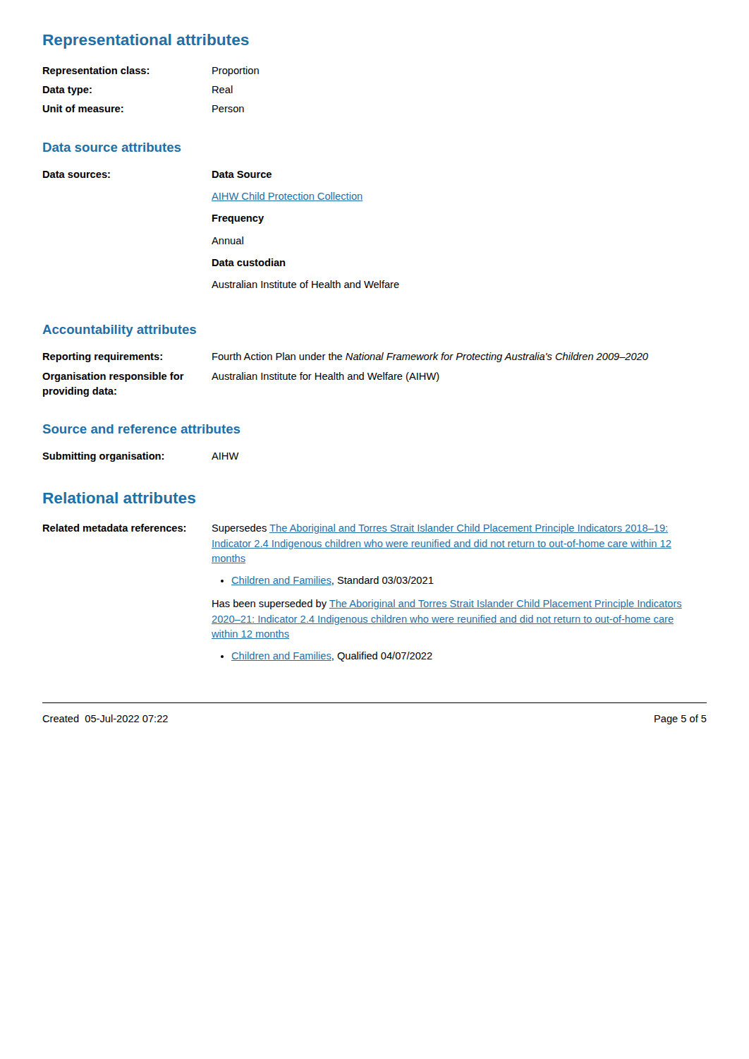Representational attributes
| Representation class: | Proportion |
| Data type: | Real |
| Unit of measure: | Person |
Data source attributes
| Data sources: | Data Source AIHW Child Protection Collection Frequency Annual Data custodian Australian Institute of Health and Welfare |
Accountability attributes
| Reporting requirements: | Fourth Action Plan under the National Framework for Protecting Australia's Children 2009–2020 |
| Organisation responsible for providing data: | Australian Institute for Health and Welfare (AIHW) |
Source and reference attributes
| Submitting organisation: | AIHW |
Relational attributes
| Related metadata references: | Supersedes The Aboriginal and Torres Strait Islander Child Placement Principle Indicators 2018–19: Indicator 2.4 Indigenous children who were reunified and did not return to out-of-home care within 12 months Children and Families , Standard 03/03/2021 Has been superseded by The Aboriginal and Torres Strait Islander Child Placement Principle Indicators 2020–21: Indicator 2.4 Indigenous children who were reunified and did not return to out-of-home care within 12 months Children and Families , Qualified 04/07/2022 |
Created 05-Jul-2022 07:22 Page 5 of 5